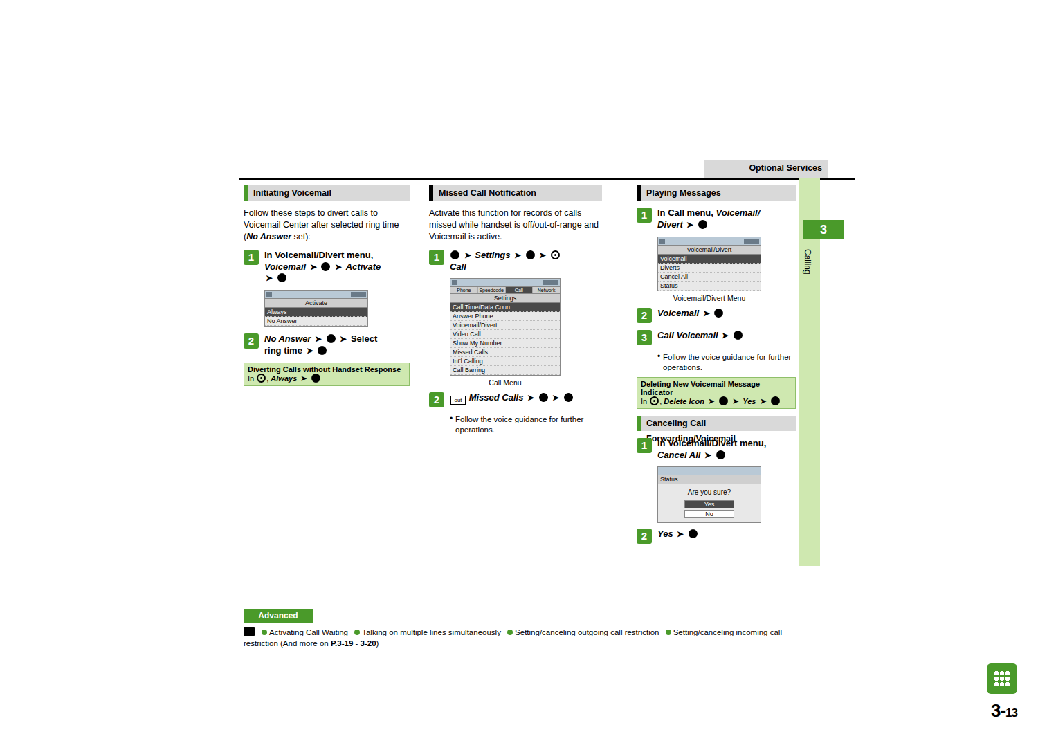Optional Services
3
Calling
Initiating Voicemail
Follow these steps to divert calls to Voicemail Center after selected ring time (No Answer set):
1
In Voicemail/Divert menu,
Voicemail ➤ ➤ Activate
➤
Activate
Always
No Answer
2
No Answer ➤ ➤ Select
ring time ➤
Diverting Calls without Handset Response In , Always ➤
Missed Call Notification
Activate this function for records of calls missed while handset is off/out-of-range and Voicemail is active.
1
➤ Settings ➤ ➤
Call
Phone
Speedcode
Call
Network
Settings
Call Time/Data Coun...
Answer Phone
Voicemail/Divert
Video Call
Show My Number
Missed Calls
Int'l Calling
Call Barring
Call Menu
2
out Missed Calls ➤ ➤
Follow the voice guidance for further operations.
Playing Messages
1
In Call menu, Voicemail/
Divert ➤
Voicemail/Divert
Voicemail
Diverts
Cancel All
Status
Voicemail/Divert Menu
2
Voicemail ➤
3
Call Voicemail ➤
Follow the voice guidance for further operations.
Deleting New Voicemail Message Indicator In , Delete Icon ➤ ➤ Yes ➤
Canceling Call Forwarding/Voicemail
1
In Voicemail/Divert menu,
Cancel All ➤
Status
Are you sure?
Yes
No
2
Yes ➤
Advanced
Activating Call Waiting Talking on multiple lines simultaneously Setting/canceling outgoing call restriction Setting/canceling incoming call restriction (And more on P.3-19 - 3-20)
3-13